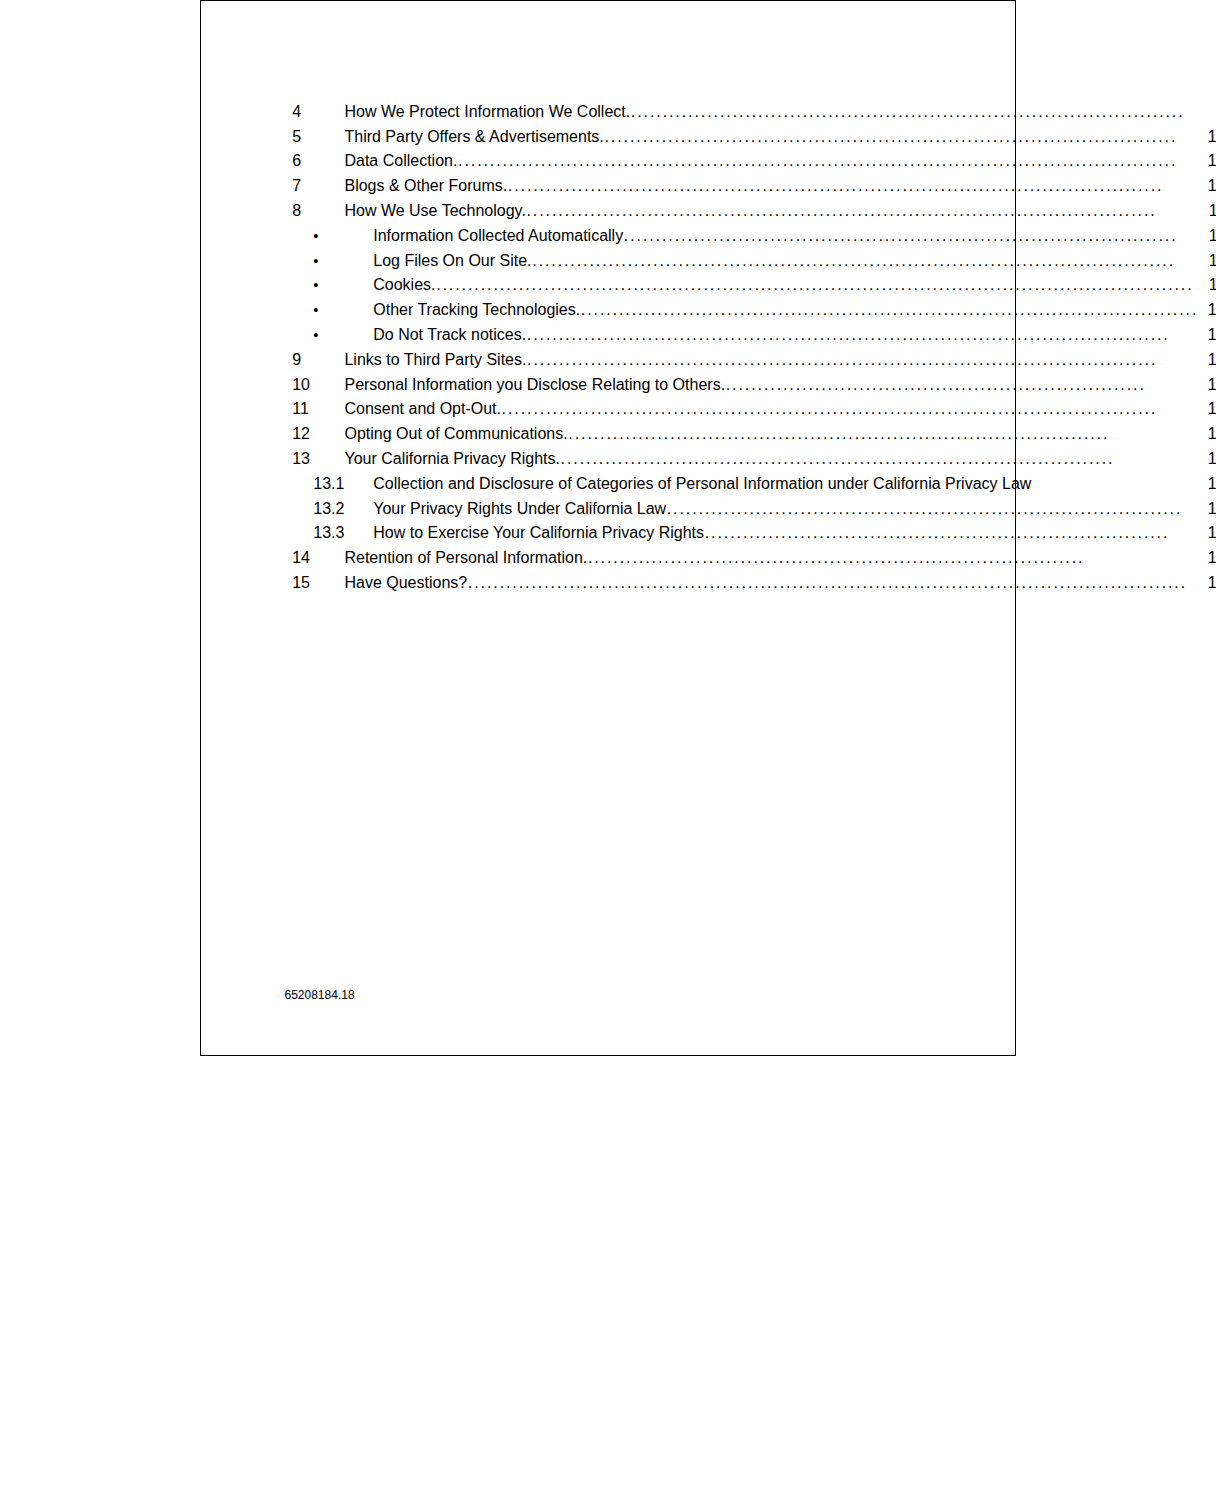| 4 | How We Protect Information We Collect. ....................................................................................... 9 |
| 5 | Third Party Offers & Advertisements. .......................................................................................... 10 |
| 6 | Data Collection. ................................................................................................................. 10 |
| 7 | Blogs & Other Forums. ....................................................................................................... 10 |
| 8 | How We Use Technology. ................................................................................................... 11 |
| • | Information Collected Automatically ....................................................................................... 11 |
| • | Log Files On Our Site. ..................................................................................................... 11 |
| • | Cookies. ....................................................................................................................... 11 |
| • | Other Tracking Technologies. ................................................................................................. 13 |
| • | Do Not Track notices. ..................................................................................................... 13 |
| 9 | Links to Third Party Sites. ................................................................................................... 13 |
| 10 | Personal Information you Disclose Relating to Others. .................................................................. 13 |
| 11 | Consent and Opt-Out. ....................................................................................................... 13 |
| 12 | Opting Out of Communications. ..................................................................................... 14 |
| 13 | Your California Privacy Rights. ....................................................................................... 14 |
| 13.1 | Collection and Disclosure of Categories of Personal Information under California Privacy Law 15 |
| 13.2 | Your Privacy Rights Under California Law ................................................................................. 15 |
| 13.3 | How to Exercise Your California Privacy Rights ......................................................................... 16 |
| 14 | Retention of Personal Information. .............................................................................. 16 |
| 15 | Have Questions? ................................................................................................................. 17 |
65208184.18